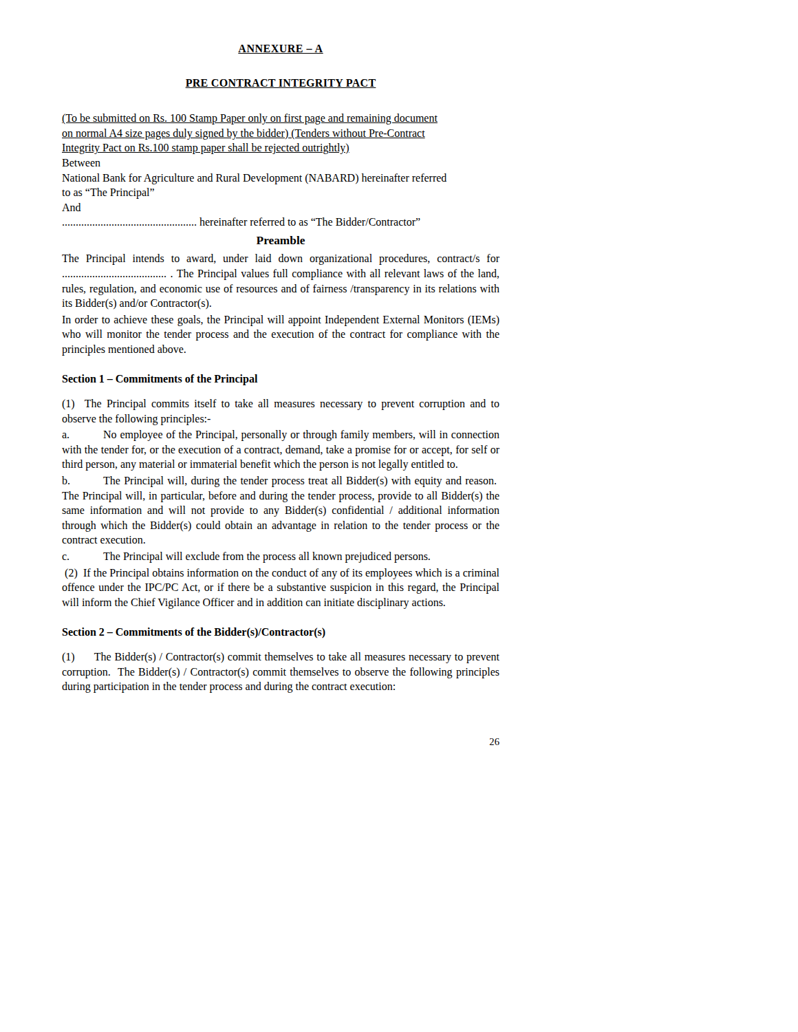ANNEXURE – A
PRE CONTRACT INTEGRITY PACT
(To be submitted on Rs. 100 Stamp Paper only on first page and remaining document
on normal A4 size pages duly signed by the bidder) (Tenders without Pre-Contract
Integrity Pact on Rs.100 stamp paper shall be rejected outrightly)
Between
National Bank for Agriculture and Rural Development (NABARD) hereinafter referred
to as “The Principal”
And
................................................. hereinafter referred to as “The Bidder/Contractor”
Preamble
The Principal intends to award, under laid down organizational procedures, contract/s for ...................................... . The Principal values full compliance with all relevant laws of the land, rules, regulation, and economic use of resources and of fairness /transparency in its relations with its Bidder(s) and/or Contractor(s).
In order to achieve these goals, the Principal will appoint Independent External Monitors (IEMs) who will monitor the tender process and the execution of the contract for compliance with the principles mentioned above.
Section 1 – Commitments of the Principal
(1) The Principal commits itself to take all measures necessary to prevent corruption and to observe the following principles:-
a. No employee of the Principal, personally or through family members, will in connection with the tender for, or the execution of a contract, demand, take a promise for or accept, for self or third person, any material or immaterial benefit which the person is not legally entitled to.
b. The Principal will, during the tender process treat all Bidder(s) with equity and reason. The Principal will, in particular, before and during the tender process, provide to all Bidder(s) the same information and will not provide to any Bidder(s) confidential / additional information through which the Bidder(s) could obtain an advantage in relation to the tender process or the contract execution.
c. The Principal will exclude from the process all known prejudiced persons.
(2) If the Principal obtains information on the conduct of any of its employees which is a criminal offence under the IPC/PC Act, or if there be a substantive suspicion in this regard, the Principal will inform the Chief Vigilance Officer and in addition can initiate disciplinary actions.
Section 2 – Commitments of the Bidder(s)/Contractor(s)
(1) The Bidder(s) / Contractor(s) commit themselves to take all measures necessary to prevent corruption. The Bidder(s) / Contractor(s) commit themselves to observe the following principles during participation in the tender process and during the contract execution:
26